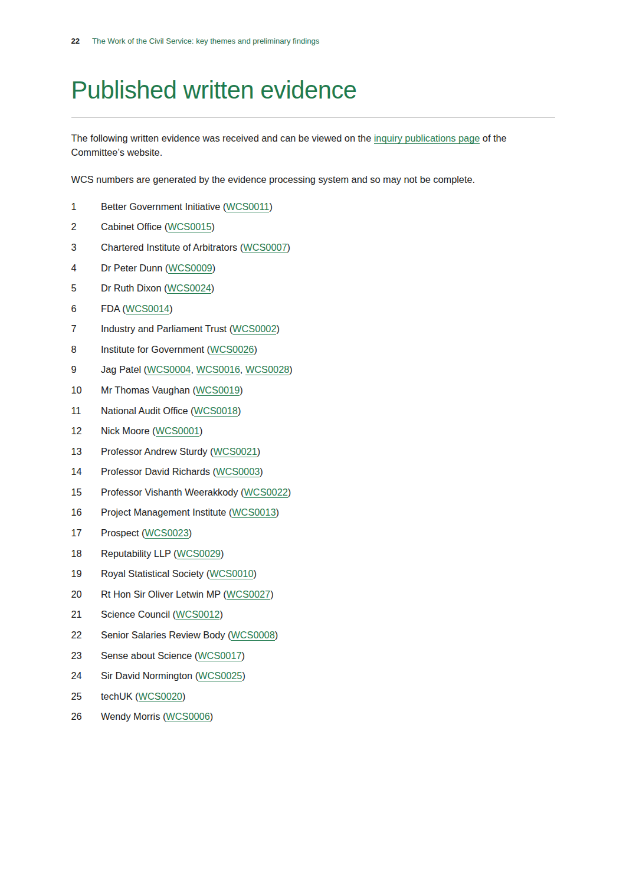22 The Work of the Civil Service: key themes and preliminary findings
Published written evidence
The following written evidence was received and can be viewed on the inquiry publications page of the Committee’s website.
WCS numbers are generated by the evidence processing system and so may not be complete.
1 Better Government Initiative (WCS0011)
2 Cabinet Office (WCS0015)
3 Chartered Institute of Arbitrators (WCS0007)
4 Dr Peter Dunn (WCS0009)
5 Dr Ruth Dixon (WCS0024)
6 FDA (WCS0014)
7 Industry and Parliament Trust (WCS0002)
8 Institute for Government (WCS0026)
9 Jag Patel (WCS0004, WCS0016, WCS0028)
10 Mr Thomas Vaughan (WCS0019)
11 National Audit Office (WCS0018)
12 Nick Moore (WCS0001)
13 Professor Andrew Sturdy (WCS0021)
14 Professor David Richards (WCS0003)
15 Professor Vishanth Weerakkody (WCS0022)
16 Project Management Institute (WCS0013)
17 Prospect (WCS0023)
18 Reputability LLP (WCS0029)
19 Royal Statistical Society (WCS0010)
20 Rt Hon Sir Oliver Letwin MP (WCS0027)
21 Science Council (WCS0012)
22 Senior Salaries Review Body (WCS0008)
23 Sense about Science (WCS0017)
24 Sir David Normington (WCS0025)
25 techUK (WCS0020)
26 Wendy Morris (WCS0006)